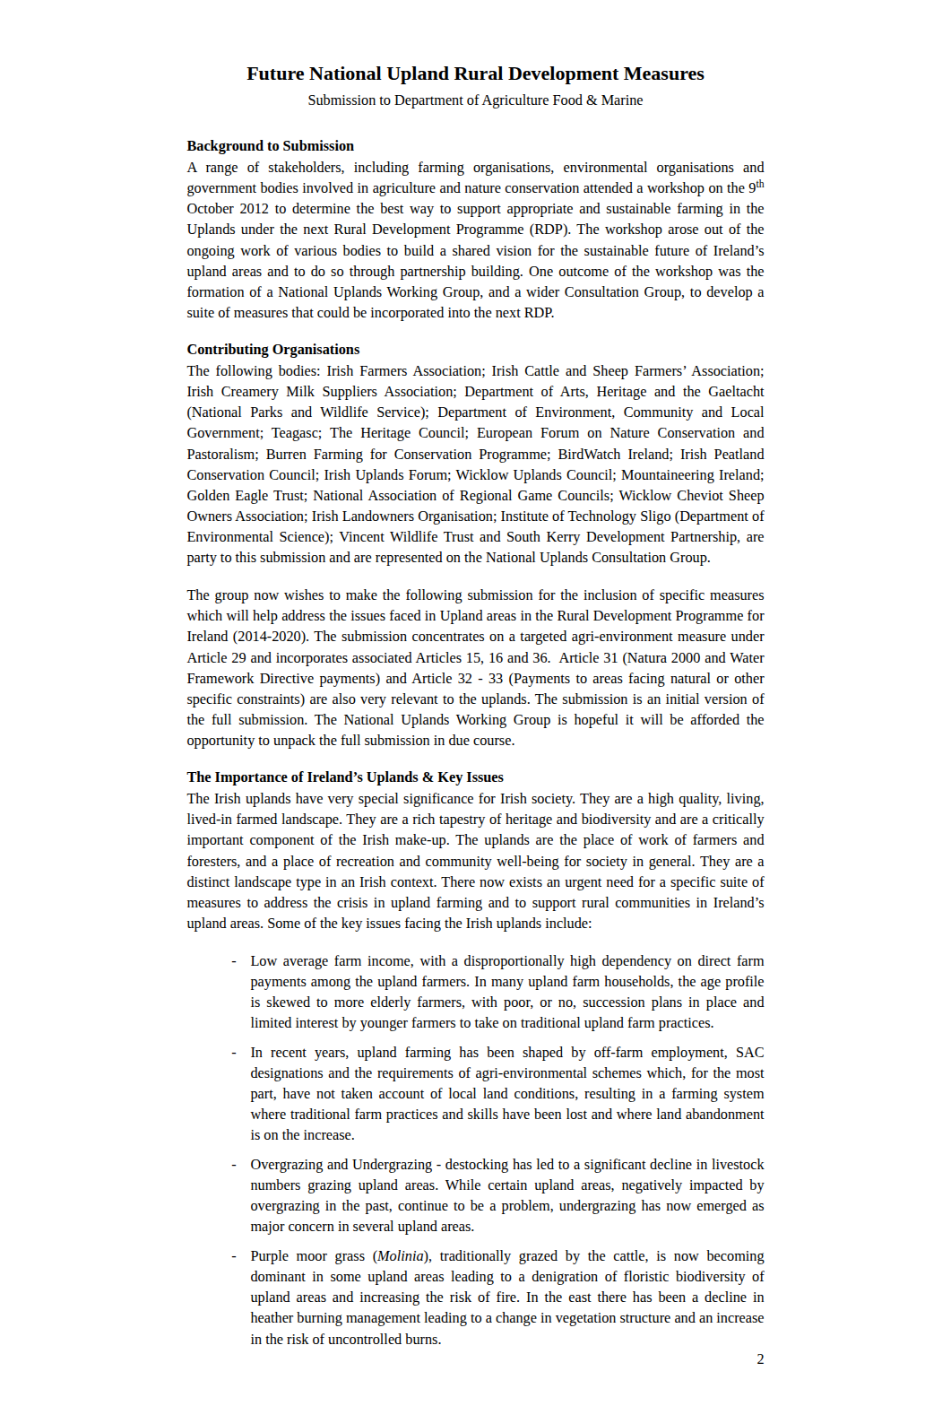Future National Upland Rural Development Measures
Submission to Department of Agriculture Food & Marine
Background to Submission
A range of stakeholders, including farming organisations, environmental organisations and government bodies involved in agriculture and nature conservation attended a workshop on the 9th October 2012 to determine the best way to support appropriate and sustainable farming in the Uplands under the next Rural Development Programme (RDP). The workshop arose out of the ongoing work of various bodies to build a shared vision for the sustainable future of Ireland’s upland areas and to do so through partnership building. One outcome of the workshop was the formation of a National Uplands Working Group, and a wider Consultation Group, to develop a suite of measures that could be incorporated into the next RDP.
Contributing Organisations
The following bodies: Irish Farmers Association; Irish Cattle and Sheep Farmers’ Association; Irish Creamery Milk Suppliers Association; Department of Arts, Heritage and the Gaeltacht (National Parks and Wildlife Service); Department of Environment, Community and Local Government; Teagasc; The Heritage Council; European Forum on Nature Conservation and Pastoralism; Burren Farming for Conservation Programme; BirdWatch Ireland; Irish Peatland Conservation Council; Irish Uplands Forum; Wicklow Uplands Council; Mountaineering Ireland; Golden Eagle Trust; National Association of Regional Game Councils; Wicklow Cheviot Sheep Owners Association; Irish Landowners Organisation; Institute of Technology Sligo (Department of Environmental Science); Vincent Wildlife Trust and South Kerry Development Partnership, are party to this submission and are represented on the National Uplands Consultation Group.
The group now wishes to make the following submission for the inclusion of specific measures which will help address the issues faced in Upland areas in the Rural Development Programme for Ireland (2014-2020). The submission concentrates on a targeted agri-environment measure under Article 29 and incorporates associated Articles 15, 16 and 36. Article 31 (Natura 2000 and Water Framework Directive payments) and Article 32 - 33 (Payments to areas facing natural or other specific constraints) are also very relevant to the uplands. The submission is an initial version of the full submission. The National Uplands Working Group is hopeful it will be afforded the opportunity to unpack the full submission in due course.
The Importance of Ireland’s Uplands & Key Issues
The Irish uplands have very special significance for Irish society. They are a high quality, living, lived-in farmed landscape. They are a rich tapestry of heritage and biodiversity and are a critically important component of the Irish make-up. The uplands are the place of work of farmers and foresters, and a place of recreation and community well-being for society in general. They are a distinct landscape type in an Irish context. There now exists an urgent need for a specific suite of measures to address the crisis in upland farming and to support rural communities in Ireland’s upland areas. Some of the key issues facing the Irish uplands include:
Low average farm income, with a disproportionally high dependency on direct farm payments among the upland farmers. In many upland farm households, the age profile is skewed to more elderly farmers, with poor, or no, succession plans in place and limited interest by younger farmers to take on traditional upland farm practices.
In recent years, upland farming has been shaped by off-farm employment, SAC designations and the requirements of agri-environmental schemes which, for the most part, have not taken account of local land conditions, resulting in a farming system where traditional farm practices and skills have been lost and where land abandonment is on the increase.
Overgrazing and Undergrazing - destocking has led to a significant decline in livestock numbers grazing upland areas. While certain upland areas, negatively impacted by overgrazing in the past, continue to be a problem, undergrazing has now emerged as major concern in several upland areas.
Purple moor grass (Molinia), traditionally grazed by the cattle, is now becoming dominant in some upland areas leading to a denigration of floristic biodiversity of upland areas and increasing the risk of fire. In the east there has been a decline in heather burning management leading to a change in vegetation structure and an increase in the risk of uncontrolled burns.
2